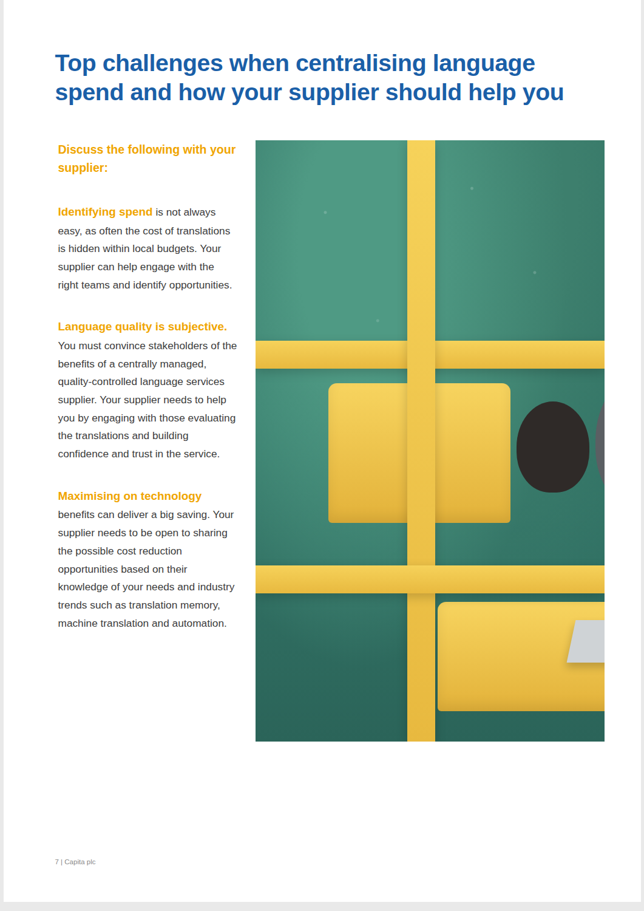Top challenges when centralising language spend and how your supplier should help you
Discuss the following with your supplier:
Identifying spend is not always easy, as often the cost of translations is hidden within local budgets. Your supplier can help engage with the right teams and identify opportunities.
Language quality is subjective. You must convince stakeholders of the benefits of a centrally managed, quality-controlled language services supplier. Your supplier needs to help you by engaging with those evaluating the translations and building confidence and trust in the service.
Maximising on technology benefits can deliver a big saving. Your supplier needs to be open to sharing the possible cost reduction opportunities based on their knowledge of your needs and industry trends such as translation memory, machine translation and automation.
7 | Capita plc